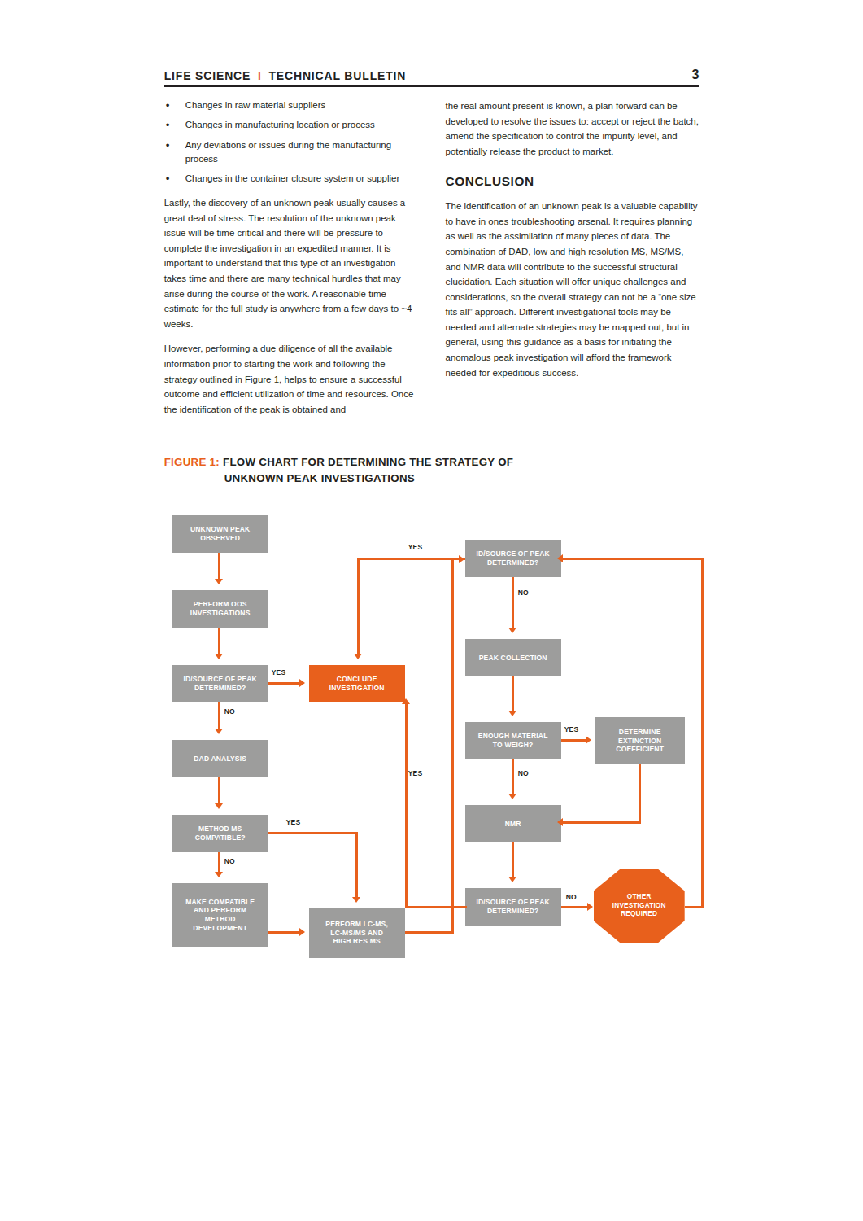LIFE SCIENCE I TECHNICAL BULLETIN
3
Changes in raw material suppliers
Changes in manufacturing location or process
Any deviations or issues during the manufacturing process
Changes in the container closure system or supplier
Lastly, the discovery of an unknown peak usually causes a great deal of stress. The resolution of the unknown peak issue will be time critical and there will be pressure to complete the investigation in an expedited manner. It is important to understand that this type of an investigation takes time and there are many technical hurdles that may arise during the course of the work. A reasonable time estimate for the full study is anywhere from a few days to ~4 weeks.
However, performing a due diligence of all the available information prior to starting the work and following the strategy outlined in Figure 1, helps to ensure a successful outcome and efficient utilization of time and resources. Once the identification of the peak is obtained and
the real amount present is known, a plan forward can be developed to resolve the issues to: accept or reject the batch, amend the specification to control the impurity level, and potentially release the product to market.
CONCLUSION
The identification of an unknown peak is a valuable capability to have in ones troubleshooting arsenal. It requires planning as well as the assimilation of many pieces of data. The combination of DAD, low and high resolution MS, MS/MS, and NMR data will contribute to the successful structural elucidation. Each situation will offer unique challenges and considerations, so the overall strategy can not be a “one size fits all” approach. Different investigational tools may be needed and alternate strategies may be mapped out, but in general, using this guidance as a basis for initiating the anomalous peak investigation will afford the framework needed for expeditious success.
FIGURE 1: FLOW CHART FOR DETERMINING THE STRATEGY OF UNKNOWN PEAK INVESTIGATIONS
UNKNOWN PEAK
OBSERVED
PERFORM OOS
INVESTIGATIONS
ID/SOURCE OF PEAK
DETERMINED?
DAD ANALYSIS
METHOD MS
COMPATIBLE?
MAKE COMPATIBLE
AND PERFORM
METHOD
DEVELOPMENT
CONCLUDE
INVESTIGATION
PERFORM LC-MS,
LC-MS/MS AND
HIGH RES MS
ID/SOURCE OF PEAK
DETERMINED?
PEAK COLLECTION
ENOUGH MATERIAL
TO WEIGH?
NMR
ID/SOURCE OF PEAK
DETERMINED?
DETERMINE
EXTINCTION
COEFFICIENT
OTHER
INVESTIGATION
REQUIRED
NO
NO
YES
YES
YES
NO
YES
NO
YES
NO